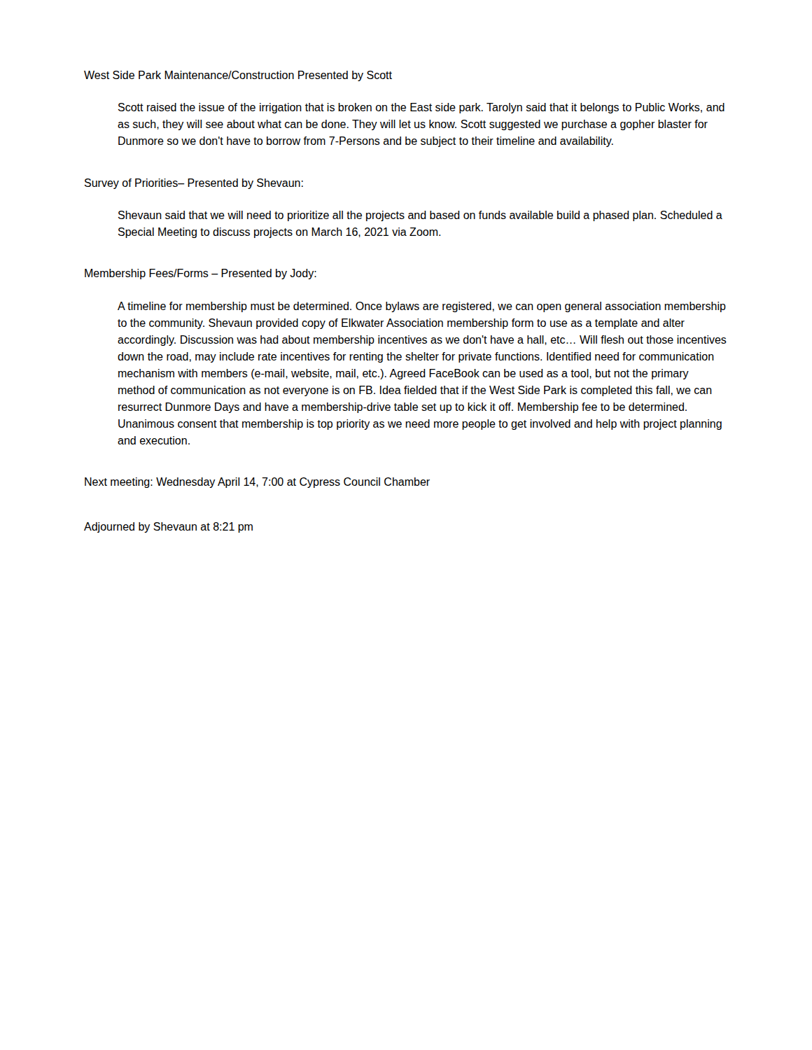West Side Park Maintenance/Construction Presented by Scott
Scott raised the issue of the irrigation that is broken on the East side park. Tarolyn said that it belongs to Public Works, and as such, they will see about what can be done. They will let us know. Scott suggested we purchase a gopher blaster for Dunmore so we don't have to borrow from 7-Persons and be subject to their timeline and availability.
Survey of Priorities– Presented by Shevaun:
Shevaun said that we will need to prioritize all the projects and based on funds available build a phased plan. Scheduled a Special Meeting to discuss projects on March 16, 2021 via Zoom.
Membership Fees/Forms – Presented by Jody:
A timeline for membership must be determined. Once bylaws are registered, we can open general association membership to the community. Shevaun provided copy of Elkwater Association membership form to use as a template and alter accordingly. Discussion was had about membership incentives as we don't have a hall, etc… Will flesh out those incentives down the road, may include rate incentives for renting the shelter for private functions. Identified need for communication mechanism with members (e-mail, website, mail, etc.). Agreed FaceBook can be used as a tool, but not the primary method of communication as not everyone is on FB. Idea fielded that if the West Side Park is completed this fall, we can resurrect Dunmore Days and have a membership-drive table set up to kick it off. Membership fee to be determined. Unanimous consent that membership is top priority as we need more people to get involved and help with project planning and execution.
Next meeting: Wednesday April 14, 7:00 at Cypress Council Chamber
Adjourned by Shevaun at 8:21 pm